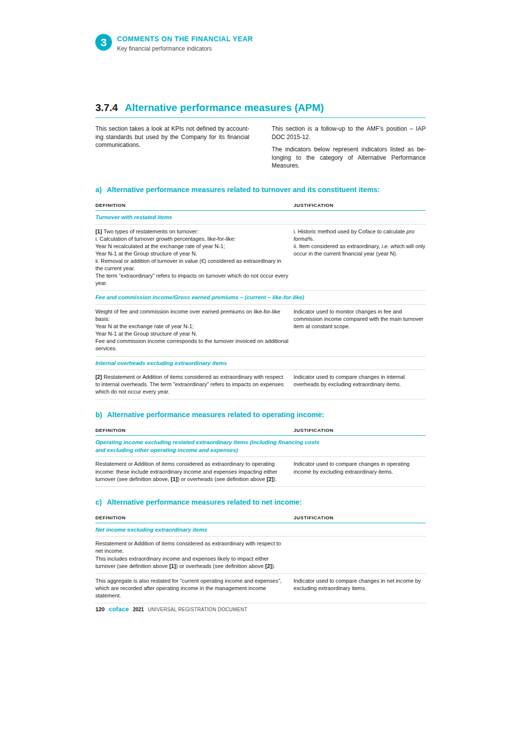3
Comments on the financial year
Key financial performance indicators
3.7.4 Alternative performance measures (APM)
This section takes a look at KPIs not defined by accounting standards but used by the Company for its financial communications.
This section is a follow-up to the AMF’s position – IAP DOC 2015-12.
The indicators below represent indicators listed as belonging to the category of Alternative Performance Measures.
a) Alternative performance measures related to turnover and its constituent items:
| Definition | Justification |
| --- | --- |
| Turnover with restated items |
| [1] Two types of restatements on turnover: i. Calculation of turnover growth percentages, like-for-like: Year N recalculated at the exchange rate of year N-1; Year N-1 at the Group structure of year N. ii. Removal or addition of turnover in value (€) considered as extraordinary in the current year. The term “extraordinary” refers to impacts on turnover which do not occur every year. | i. Historic method used by Coface to calculate pro forma %. ii. Item considered as extraordinary, i.e. which will only occur in the current financial year (year N). |
| Fee and commission income/Gross earned premiums – (current – like-for-like) |
| Weight of fee and commission income over earned premiums on like-for-like basis: Year N at the exchange rate of year N-1; Year N-1 at the Group structure of year N. Fee and commission income corresponds to the turnover invoiced on additional services. | Indicator used to monitor changes in fee and commission income compared with the main turnover item at constant scope. |
| Internal overheads excluding extraordinary items |
| [2] Restatement or Addition of items considered as extraordinary with respect to internal overheads. The term “extraordinary” refers to impacts on expenses which do not occur every year. | Indicator used to compare changes in internal overheads by excluding extraordinary items. |
b) Alternative performance measures related to operating income:
| Definition | Justification |
| --- | --- |
| Operating income excluding restated extraordinary items (including financing costs and excluding other operating income and expenses) |
| Restatement or Addition of items considered as extraordinary to operating income: these include extraordinary income and expenses impacting either turnover (see definition above, [1] ) or overheads (see definition above [2] ). | Indicator used to compare changes in operating income by excluding extraordinary items. |
c) Alternative performance measures related to net income:
| Definition | Justification |
| --- | --- |
| Net income excluding extraordinary items |
| Restatement or Addition of items considered as extraordinary with respect to net income. This includes extraordinary income and expenses likely to impact either turnover (see definition above [1] ) or overheads (see definition above [2] ). | |
| This aggregate is also restated for “current operating income and expenses”, which are recorded after operating income in the management income statement. | Indicator used to compare changes in net income by excluding extraordinary items. |
120 coface 2021 UNIVERSAL REGISTRATION DOCUMENT